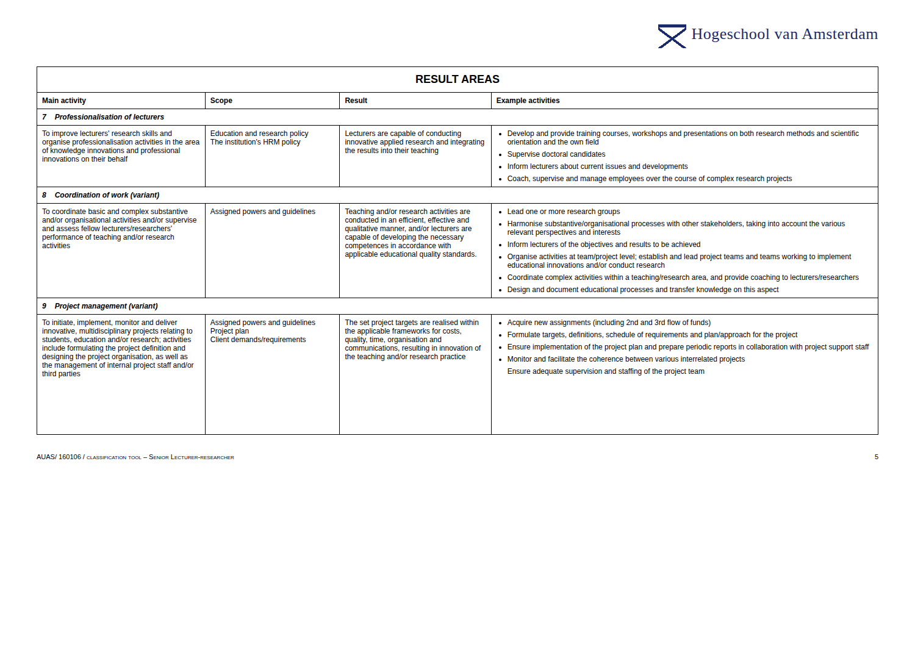Hogeschool van Amsterdam
RESULT AREAS
| Main activity | Scope | Result | Example activities |
| --- | --- | --- | --- |
| 7 Professionalisation of lecturers |
| To improve lecturers' research skills and organise professionalisation activities in the area of knowledge innovations and professional innovations on their behalf | Education and research policy The institution's HRM policy | Lecturers are capable of conducting innovative applied research and integrating the results into their teaching | Develop and provide training courses, workshops and presentations on both research methods and scientific orientation and the own field Supervise doctoral candidates Inform lecturers about current issues and developments Coach, supervise and manage employees over the course of complex research projects |
| 8 Coordination of work (variant) |
| To coordinate basic and complex substantive and/or organisational activities and/or supervise and assess fellow lecturers/researchers' performance of teaching and/or research activities | Assigned powers and guidelines | Teaching and/or research activities are conducted in an efficient, effective and qualitative manner, and/or lecturers are capable of developing the necessary competences in accordance with applicable educational quality standards. | Lead one or more research groups Harmonise substantive/organisational processes with other stakeholders, taking into account the various relevant perspectives and interests Inform lecturers of the objectives and results to be achieved Organise activities at team/project level; establish and lead project teams and teams working to implement educational innovations and/or conduct research Coordinate complex activities within a teaching/research area, and provide coaching to lecturers/researchers Design and document educational processes and transfer knowledge on this aspect |
| 9 Project management (variant) |
| To initiate, implement, monitor and deliver innovative, multidisciplinary projects relating to students, education and/or research; activities include formulating the project definition and designing the project organisation, as well as the management of internal project staff and/or third parties | Assigned powers and guidelines Project plan Client demands/requirements | The set project targets are realised within the applicable frameworks for costs, quality, time, organisation and communications, resulting in innovation of the teaching and/or research practice | Acquire new assignments (including 2nd and 3rd flow of funds) Formulate targets, definitions, schedule of requirements and plan/approach for the project Ensure implementation of the project plan and prepare periodic reports in collaboration with project support staff Monitor and facilitate the coherence between various interrelated projects Ensure adequate supervision and staffing of the project team |
AUAS/ 160106 / classification tool – Senior Lecturer-researcher
5